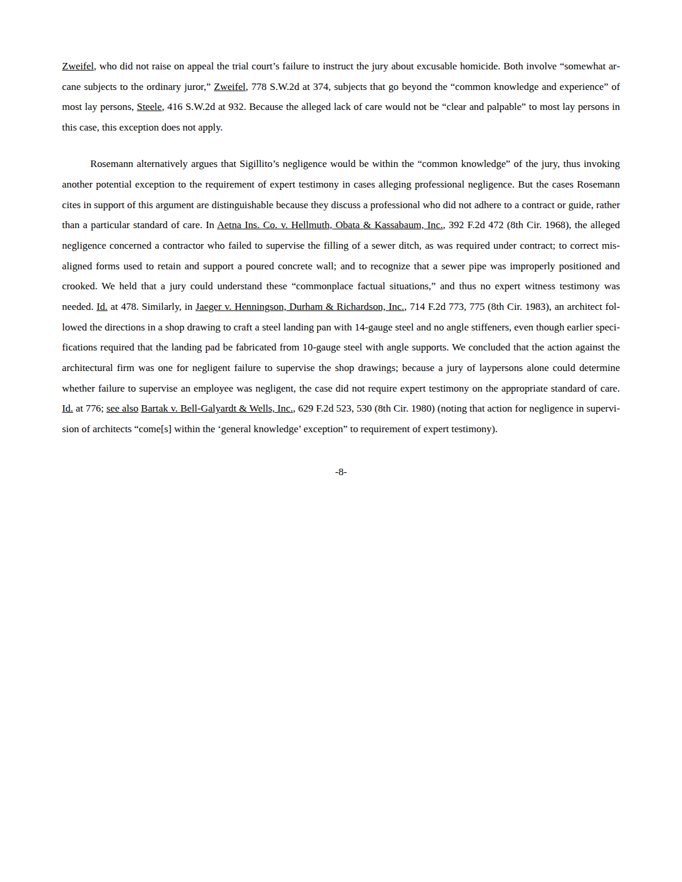Zweifel, who did not raise on appeal the trial court’s failure to instruct the jury about excusable homicide. Both involve “somewhat arcane subjects to the ordinary juror,” Zweifel, 778 S.W.2d at 374, subjects that go beyond the “common knowledge and experience” of most lay persons, Steele, 416 S.W.2d at 932. Because the alleged lack of care would not be “clear and palpable” to most lay persons in this case, this exception does not apply.
Rosemann alternatively argues that Sigillito’s negligence would be within the “common knowledge” of the jury, thus invoking another potential exception to the requirement of expert testimony in cases alleging professional negligence. But the cases Rosemann cites in support of this argument are distinguishable because they discuss a professional who did not adhere to a contract or guide, rather than a particular standard of care. In Aetna Ins. Co. v. Hellmuth, Obata & Kassabaum, Inc., 392 F.2d 472 (8th Cir. 1968), the alleged negligence concerned a contractor who failed to supervise the filling of a sewer ditch, as was required under contract; to correct misaligned forms used to retain and support a poured concrete wall; and to recognize that a sewer pipe was improperly positioned and crooked. We held that a jury could understand these “commonplace factual situations,” and thus no expert witness testimony was needed. Id. at 478. Similarly, in Jaeger v. Henningson, Durham & Richardson, Inc., 714 F.2d 773, 775 (8th Cir. 1983), an architect followed the directions in a shop drawing to craft a steel landing pan with 14-gauge steel and no angle stiffeners, even though earlier specifications required that the landing pad be fabricated from 10-gauge steel with angle supports. We concluded that the action against the architectural firm was one for negligent failure to supervise the shop drawings; because a jury of laypersons alone could determine whether failure to supervise an employee was negligent, the case did not require expert testimony on the appropriate standard of care. Id. at 776; see also Bartak v. Bell-Galyardt & Wells, Inc., 629 F.2d 523, 530 (8th Cir. 1980) (noting that action for negligence in supervision of architects “come[s] within the ‘general knowledge’ exception” to requirement of expert testimony).
-8-